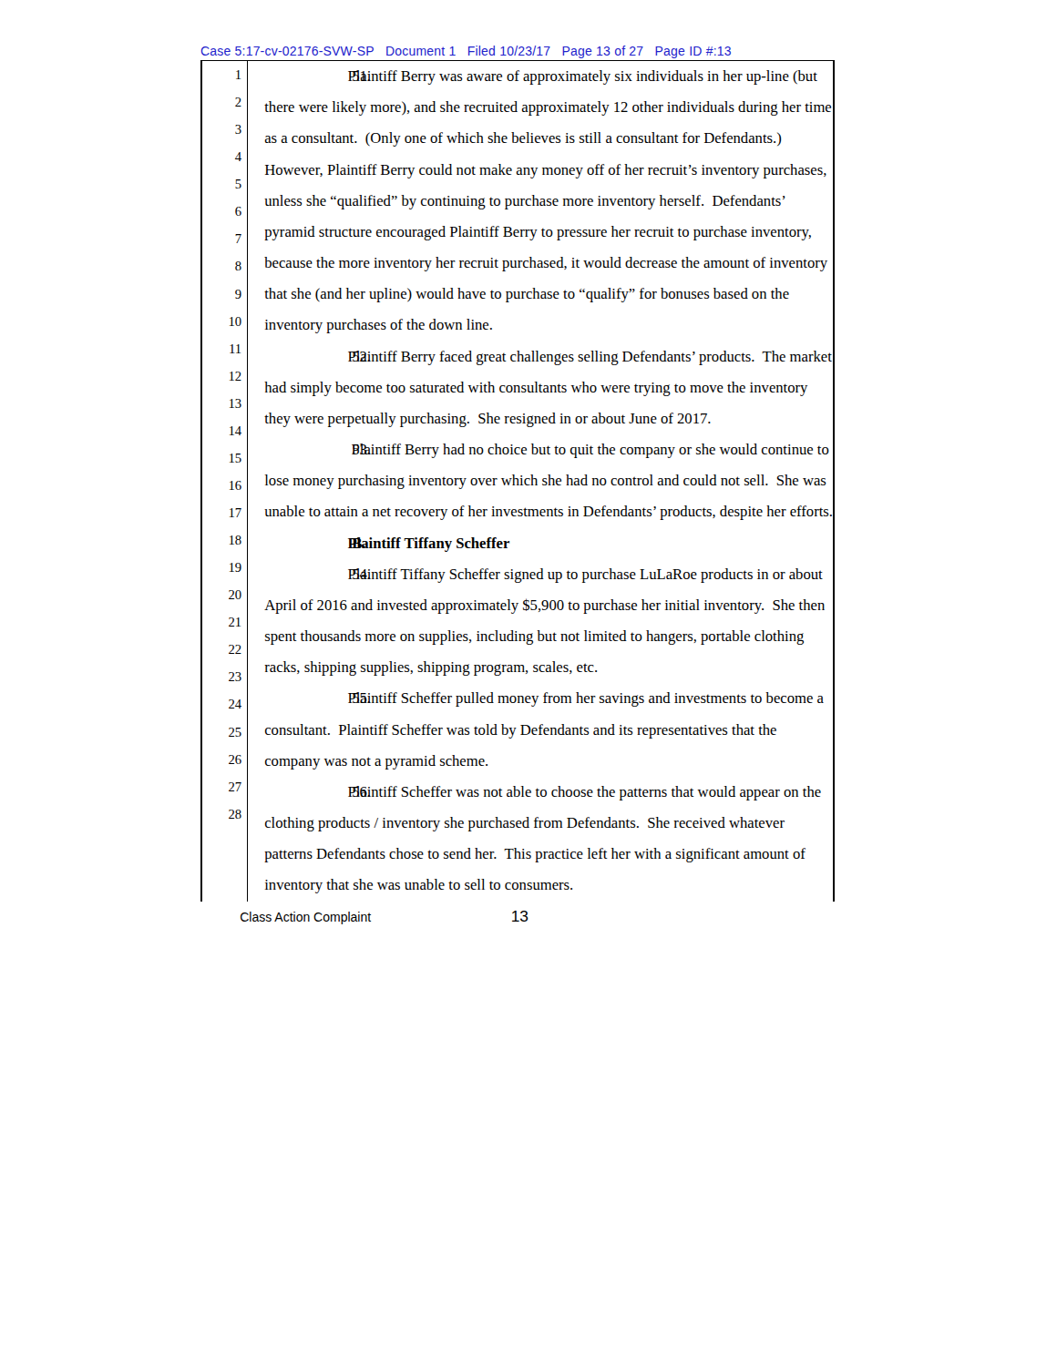Case 5:17-cv-02176-SVW-SP Document 1 Filed 10/23/17 Page 13 of 27 Page ID #:13
1
2
3
4
5
6
7
8
9
10
11
12
13
14
15
16
17
18
19
20
21
22
23
24
25
26
27
28
51. Plaintiff Berry was aware of approximately six individuals in her up-line (but there were likely more), and she recruited approximately 12 other individuals during her time as a consultant. (Only one of which she believes is still a consultant for Defendants.) However, Plaintiff Berry could not make any money off of her recruit’s inventory purchases, unless she “qualified” by continuing to purchase more inventory herself. Defendants’ pyramid structure encouraged Plaintiff Berry to pressure her recruit to purchase inventory, because the more inventory her recruit purchased, it would decrease the amount of inventory that she (and her upline) would have to purchase to “qualify” for bonuses based on the inventory purchases of the down line.
52. Plaintiff Berry faced great challenges selling Defendants’ products. The market had simply become too saturated with consultants who were trying to move the inventory they were perpetually purchasing. She resigned in or about June of 2017.
53. Plaintiff Berry had no choice but to quit the company or she would continue to lose money purchasing inventory over which she had no control and could not sell. She was unable to attain a net recovery of her investments in Defendants’ products, despite her efforts.
B. Plaintiff Tiffany Scheffer
54. Plaintiff Tiffany Scheffer signed up to purchase LuLaRoe products in or about April of 2016 and invested approximately $5,900 to purchase her initial inventory. She then spent thousands more on supplies, including but not limited to hangers, portable clothing racks, shipping supplies, shipping program, scales, etc.
55. Plaintiff Scheffer pulled money from her savings and investments to become a consultant. Plaintiff Scheffer was told by Defendants and its representatives that the company was not a pyramid scheme.
56. Plaintiff Scheffer was not able to choose the patterns that would appear on the clothing products / inventory she purchased from Defendants. She received whatever patterns Defendants chose to send her. This practice left her with a significant amount of inventory that she was unable to sell to consumers.
Class Action Complaint 13